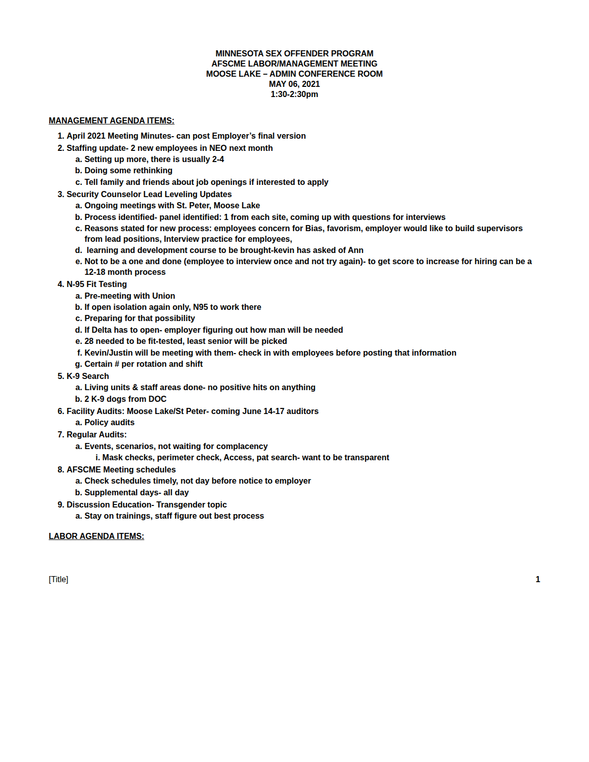MINNESOTA SEX OFFENDER PROGRAM
AFSCME LABOR/MANAGEMENT MEETING
MOOSE LAKE – ADMIN CONFERENCE ROOM
MAY 06, 2021
1:30-2:30pm
MANAGEMENT AGENDA ITEMS:
April 2021 Meeting Minutes- can post Employer’s final version
Staffing update- 2 new employees in NEO next month
Setting up more, there is usually 2-4
Doing some rethinking
Tell family and friends about job openings if interested to apply
Security Counselor Lead Leveling Updates
Ongoing meetings with St. Peter, Moose Lake
Process identified- panel identified: 1 from each site, coming up with questions for interviews
Reasons stated for new process: employees concern for Bias, favorism, employer would like to build supervisors from lead positions, Interview practice for employees,
learning and development course to be brought-kevin has asked of Ann
Not to be a one and done (employee to interview once and not try again)- to get score to increase for hiring can be a 12-18 month process
N-95 Fit Testing
Pre-meeting with Union
If open isolation again only, N95 to work there
Preparing for that possibility
If Delta has to open- employer figuring out how man will be needed
28 needed to be fit-tested, least senior will be picked
Kevin/Justin will be meeting with them- check in with employees before posting that information
Certain # per rotation and shift
K-9 Search
Living units & staff areas done- no positive hits on anything
2 K-9 dogs from DOC
Facility Audits: Moose Lake/St Peter- coming June 14-17 auditors
Policy audits
Regular Audits:
Events, scenarios, not waiting for complacency
Mask checks, perimeter check, Access, pat search- want to be transparent
AFSCME Meeting schedules
Check schedules timely, not day before notice to employer
Supplemental days- all day
Discussion Education- Transgender topic
Stay on trainings, staff figure out best process
LABOR AGENDA ITEMS:
[Title] 1